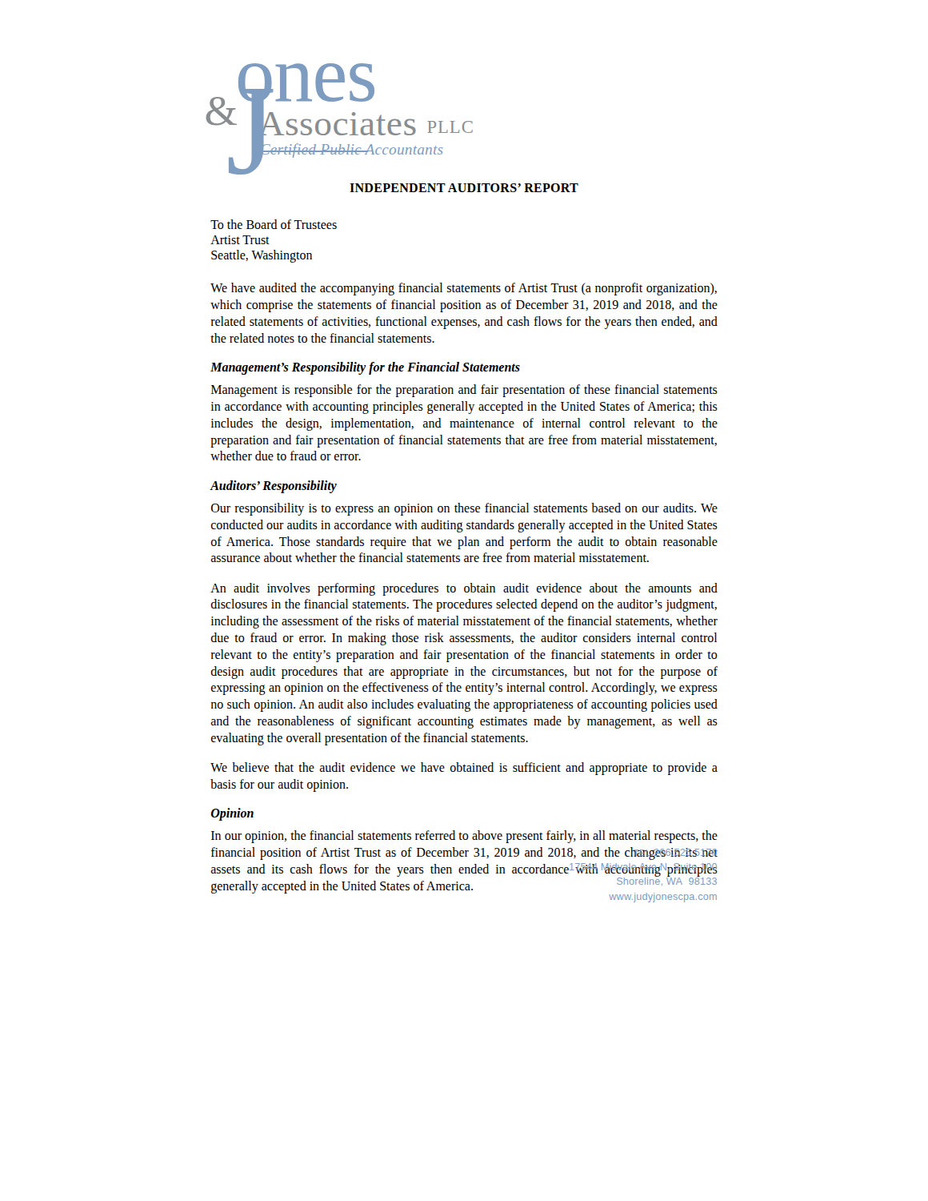ones
& J
Associates PLLC
Certified Public Accountants
INDEPENDENT AUDITORS’ REPORT
To the Board of Trustees
Artist Trust
Seattle, Washington
We have audited the accompanying financial statements of Artist Trust (a nonprofit organization), which comprise the statements of financial position as of December 31, 2019 and 2018, and the related statements of activities, functional expenses, and cash flows for the years then ended, and the related notes to the financial statements.
Management’s Responsibility for the Financial Statements
Management is responsible for the preparation and fair presentation of these financial statements in accordance with accounting principles generally accepted in the United States of America; this includes the design, implementation, and maintenance of internal control relevant to the preparation and fair presentation of financial statements that are free from material misstatement, whether due to fraud or error.
Auditors’ Responsibility
Our responsibility is to express an opinion on these financial statements based on our audits. We conducted our audits in accordance with auditing standards generally accepted in the United States of America. Those standards require that we plan and perform the audit to obtain reasonable assurance about whether the financial statements are free from material misstatement.
An audit involves performing procedures to obtain audit evidence about the amounts and disclosures in the financial statements. The procedures selected depend on the auditor’s judgment, including the assessment of the risks of material misstatement of the financial statements, whether due to fraud or error. In making those risk assessments, the auditor considers internal control relevant to the entity’s preparation and fair presentation of the financial statements in order to design audit procedures that are appropriate in the circumstances, but not for the purpose of expressing an opinion on the effectiveness of the entity’s internal control. Accordingly, we express no such opinion. An audit also includes evaluating the appropriateness of accounting policies used and the reasonableness of significant accounting estimates made by management, as well as evaluating the overall presentation of the financial statements.
We believe that the audit evidence we have obtained is sufficient and appropriate to provide a basis for our audit opinion.
Opinion
In our opinion, the financial statements referred to above present fairly, in all material respects, the financial position of Artist Trust as of December 31, 2019 and 2018, and the changes in its net assets and its cash flows for the years then ended in accordance with accounting principles generally accepted in the United States of America.
TEL 206.525.5170
17544 Midvale Ave N, Suite 100
Shoreline, WA 98133
www.judyjonescpa.com